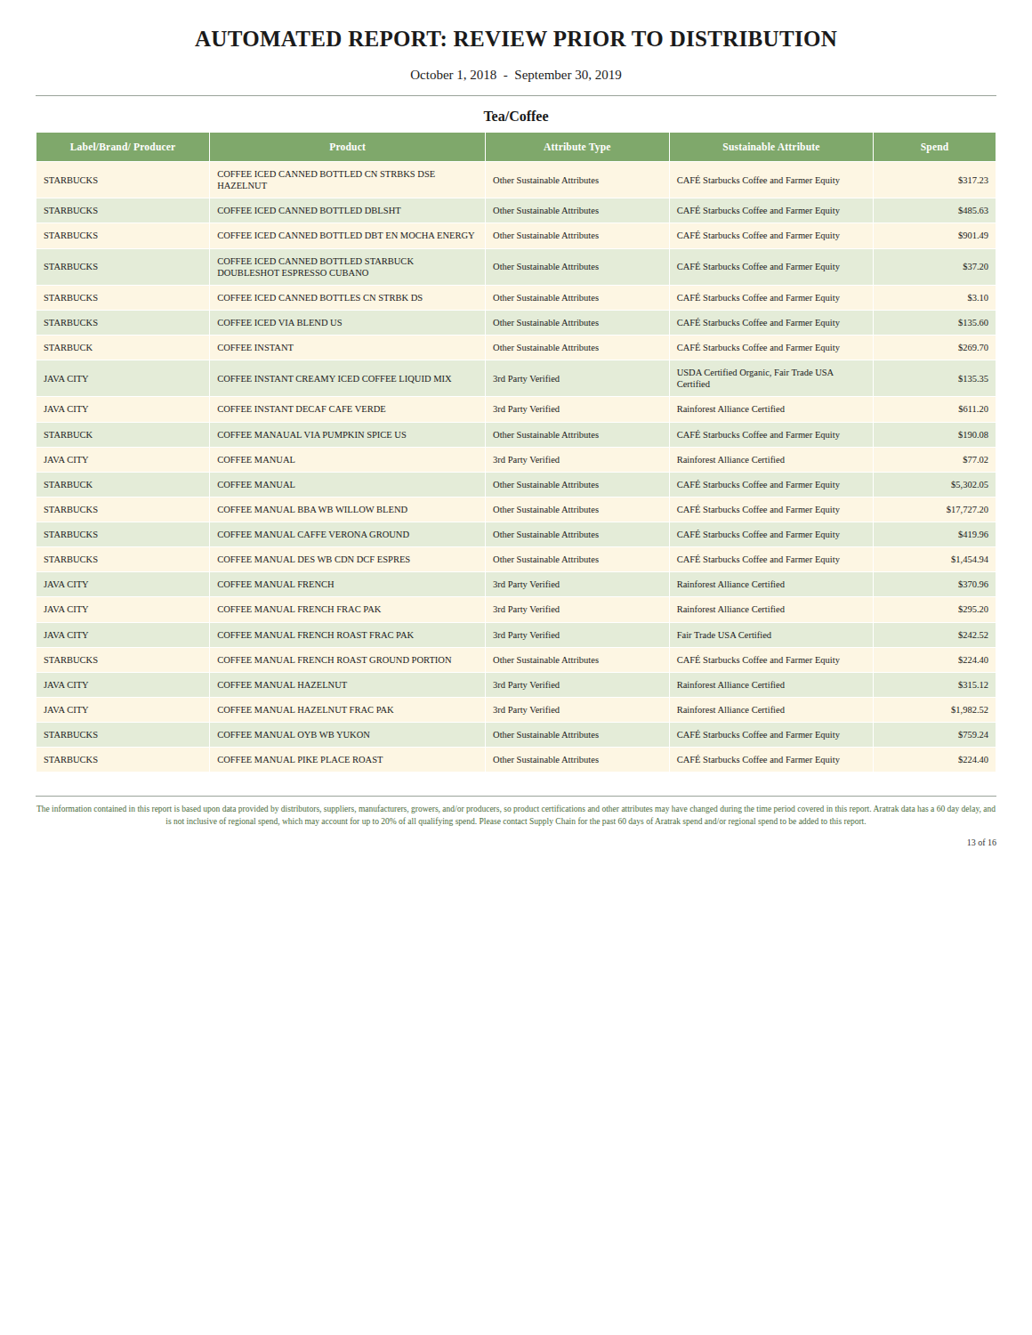AUTOMATED REPORT: REVIEW PRIOR TO DISTRIBUTION
October 1, 2018 - September 30, 2019
Tea/Coffee
| Label/Brand/ Producer | Product | Attribute Type | Sustainable Attribute | Spend |
| --- | --- | --- | --- | --- |
| STARBUCKS | COFFEE ICED CANNED BOTTLED CN STRBKS DSE HAZELNUT | Other Sustainable Attributes | CAFÉ Starbucks Coffee and Farmer Equity | $317.23 |
| STARBUCKS | COFFEE ICED CANNED BOTTLED DBLSHT | Other Sustainable Attributes | CAFÉ Starbucks Coffee and Farmer Equity | $485.63 |
| STARBUCKS | COFFEE ICED CANNED BOTTLED DBT EN MOCHA ENERGY | Other Sustainable Attributes | CAFÉ Starbucks Coffee and Farmer Equity | $901.49 |
| STARBUCKS | COFFEE ICED CANNED BOTTLED STARBUCK DOUBLESHOT ESPRESSO CUBANO | Other Sustainable Attributes | CAFÉ Starbucks Coffee and Farmer Equity | $37.20 |
| STARBUCKS | COFFEE ICED CANNED BOTTLES CN STRBK DS | Other Sustainable Attributes | CAFÉ Starbucks Coffee and Farmer Equity | $3.10 |
| STARBUCKS | COFFEE ICED VIA BLEND US | Other Sustainable Attributes | CAFÉ Starbucks Coffee and Farmer Equity | $135.60 |
| STARBUCK | COFFEE INSTANT | Other Sustainable Attributes | CAFÉ Starbucks Coffee and Farmer Equity | $269.70 |
| JAVA CITY | COFFEE INSTANT CREAMY ICED COFFEE LIQUID MIX | 3rd Party Verified | USDA Certified Organic, Fair Trade USA Certified | $135.35 |
| JAVA CITY | COFFEE INSTANT DECAF CAFE VERDE | 3rd Party Verified | Rainforest Alliance Certified | $611.20 |
| STARBUCK | COFFEE MANAUAL VIA PUMPKIN SPICE US | Other Sustainable Attributes | CAFÉ Starbucks Coffee and Farmer Equity | $190.08 |
| JAVA CITY | COFFEE MANUAL | 3rd Party Verified | Rainforest Alliance Certified | $77.02 |
| STARBUCK | COFFEE MANUAL | Other Sustainable Attributes | CAFÉ Starbucks Coffee and Farmer Equity | $5,302.05 |
| STARBUCKS | COFFEE MANUAL BBA WB WILLOW BLEND | Other Sustainable Attributes | CAFÉ Starbucks Coffee and Farmer Equity | $17,727.20 |
| STARBUCKS | COFFEE MANUAL CAFFE VERONA GROUND | Other Sustainable Attributes | CAFÉ Starbucks Coffee and Farmer Equity | $419.96 |
| STARBUCKS | COFFEE MANUAL DES WB CDN DCF ESPRES | Other Sustainable Attributes | CAFÉ Starbucks Coffee and Farmer Equity | $1,454.94 |
| JAVA CITY | COFFEE MANUAL FRENCH | 3rd Party Verified | Rainforest Alliance Certified | $370.96 |
| JAVA CITY | COFFEE MANUAL FRENCH FRAC PAK | 3rd Party Verified | Rainforest Alliance Certified | $295.20 |
| JAVA CITY | COFFEE MANUAL FRENCH ROAST FRAC PAK | 3rd Party Verified | Fair Trade USA Certified | $242.52 |
| STARBUCKS | COFFEE MANUAL FRENCH ROAST GROUND PORTION | Other Sustainable Attributes | CAFÉ Starbucks Coffee and Farmer Equity | $224.40 |
| JAVA CITY | COFFEE MANUAL HAZELNUT | 3rd Party Verified | Rainforest Alliance Certified | $315.12 |
| JAVA CITY | COFFEE MANUAL HAZELNUT FRAC PAK | 3rd Party Verified | Rainforest Alliance Certified | $1,982.52 |
| STARBUCKS | COFFEE MANUAL OYB WB YUKON | Other Sustainable Attributes | CAFÉ Starbucks Coffee and Farmer Equity | $759.24 |
| STARBUCKS | COFFEE MANUAL PIKE PLACE ROAST | Other Sustainable Attributes | CAFÉ Starbucks Coffee and Farmer Equity | $224.40 |
The information contained in this report is based upon data provided by distributors, suppliers, manufacturers, growers, and/or producers, so product certifications and other attributes may have changed during the time period covered in this report. Aratrak data has a 60 day delay, and is not inclusive of regional spend, which may account for up to 20% of all qualifying spend. Please contact Supply Chain for the past 60 days of Aratrak spend and/or regional spend to be added to this report.
13 of 16